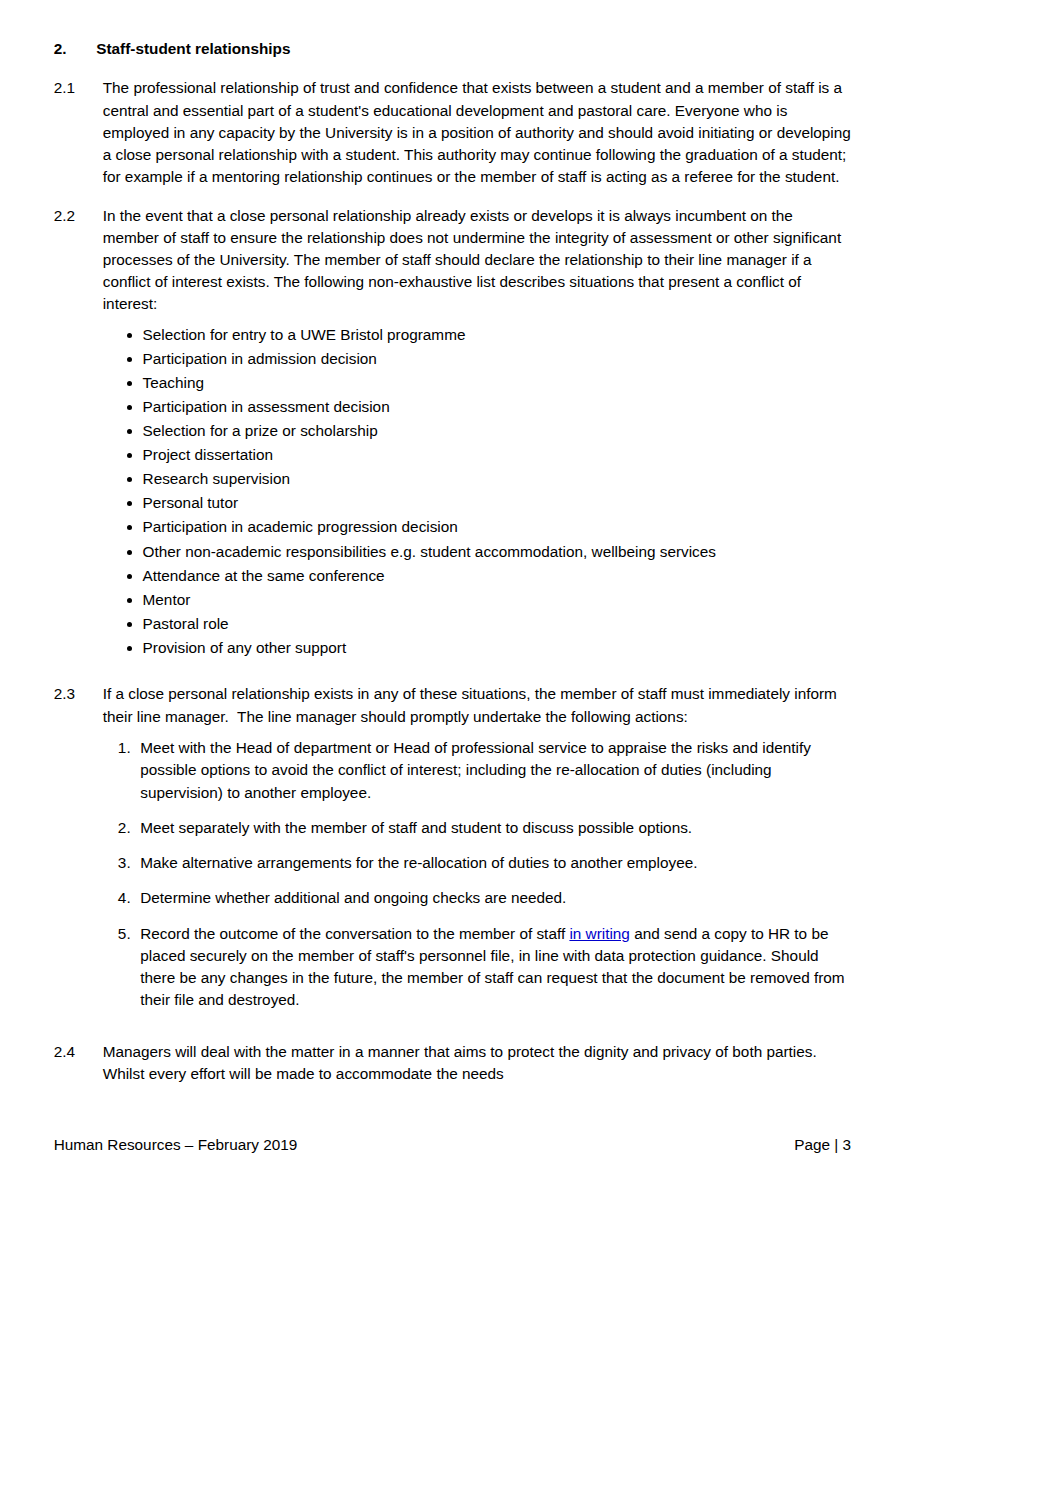2. Staff-student relationships
2.1
The professional relationship of trust and confidence that exists between a student and a member of staff is a central and essential part of a student's educational development and pastoral care. Everyone who is employed in any capacity by the University is in a position of authority and should avoid initiating or developing a close personal relationship with a student. This authority may continue following the graduation of a student; for example if a mentoring relationship continues or the member of staff is acting as a referee for the student.
2.2
In the event that a close personal relationship already exists or develops it is always incumbent on the member of staff to ensure the relationship does not undermine the integrity of assessment or other significant processes of the University. The member of staff should declare the relationship to their line manager if a conflict of interest exists. The following non-exhaustive list describes situations that present a conflict of interest:
Selection for entry to a UWE Bristol programme
Participation in admission decision
Teaching
Participation in assessment decision
Selection for a prize or scholarship
Project dissertation
Research supervision
Personal tutor
Participation in academic progression decision
Other non-academic responsibilities e.g. student accommodation, wellbeing services
Attendance at the same conference
Mentor
Pastoral role
Provision of any other support
2.3
If a close personal relationship exists in any of these situations, the member of staff must immediately inform their line manager. The line manager should promptly undertake the following actions:
Meet with the Head of department or Head of professional service to appraise the risks and identify possible options to avoid the conflict of interest; including the re-allocation of duties (including supervision) to another employee.
Meet separately with the member of staff and student to discuss possible options.
Make alternative arrangements for the re-allocation of duties to another employee.
Determine whether additional and ongoing checks are needed.
Record the outcome of the conversation to the member of staff in writing and send a copy to HR to be placed securely on the member of staff's personnel file, in line with data protection guidance. Should there be any changes in the future, the member of staff can request that the document be removed from their file and destroyed.
2.4
Managers will deal with the matter in a manner that aims to protect the dignity and privacy of both parties. Whilst every effort will be made to accommodate the needs
Human Resources – February 2019
Page | 3